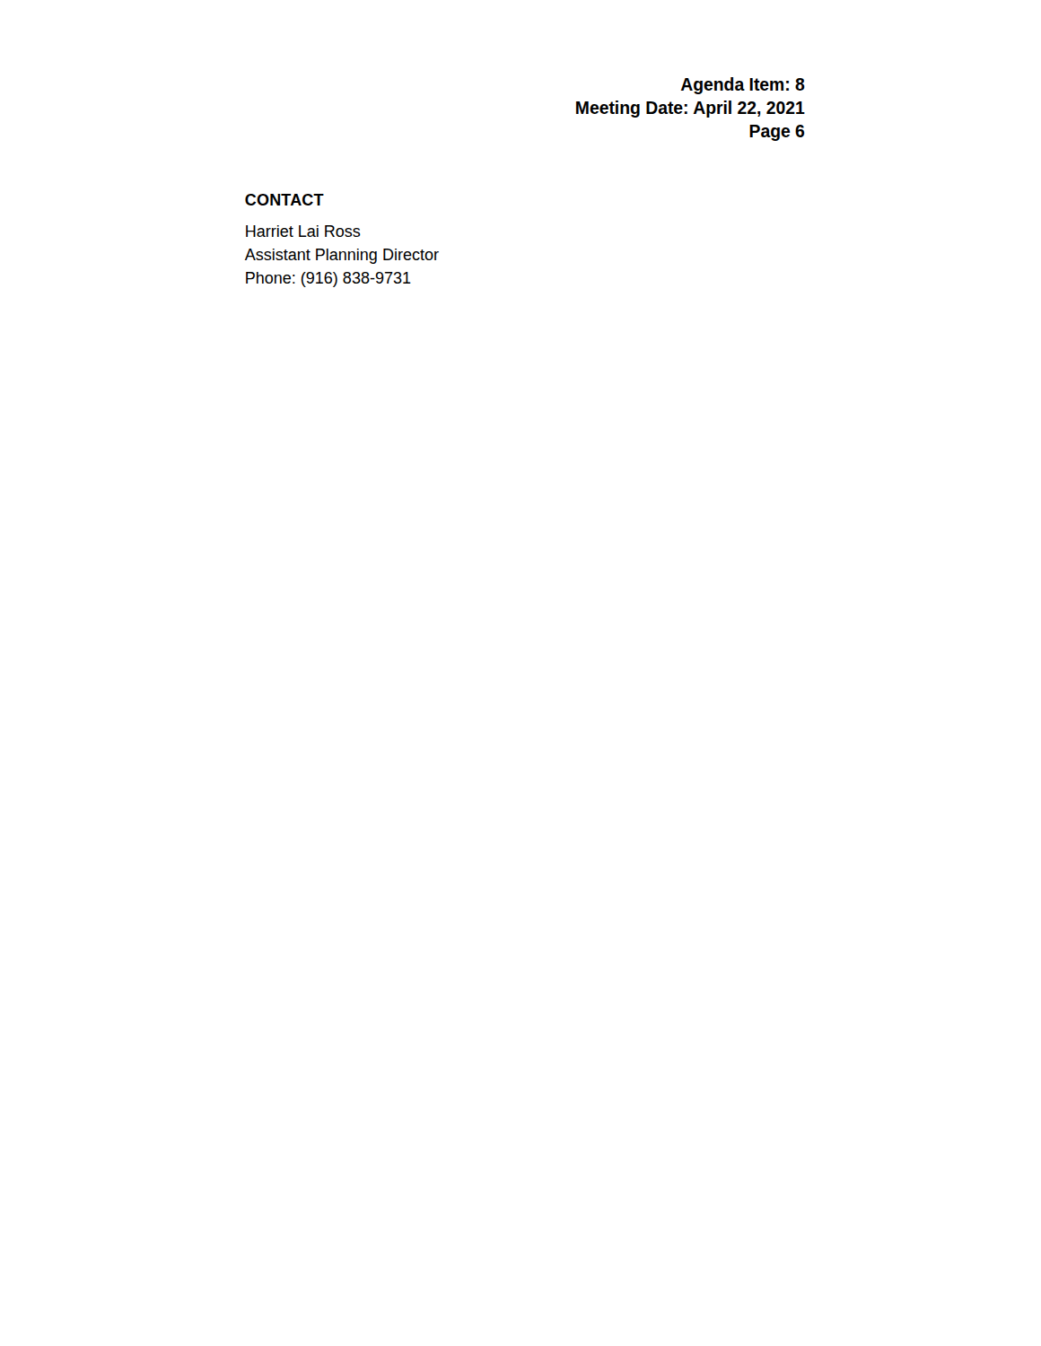Agenda Item: 8
Meeting Date: April 22, 2021
Page 6
Contact
Harriet Lai Ross
Assistant Planning Director
Phone: (916) 838-9731